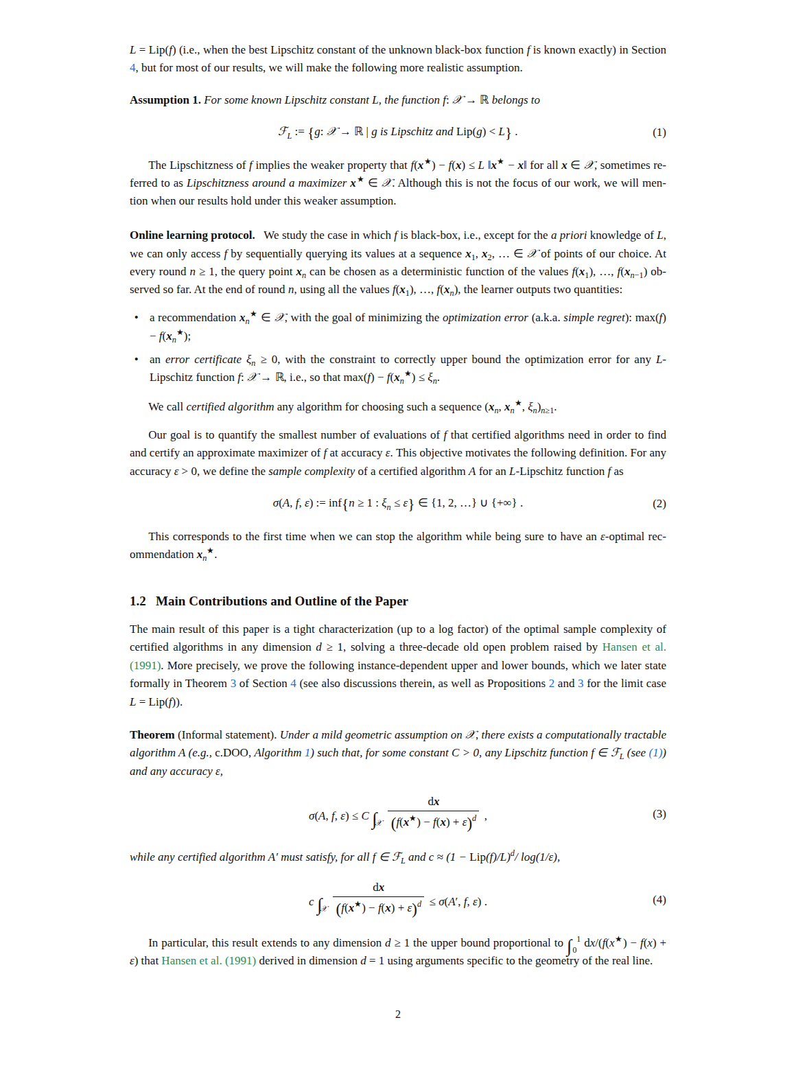L = Lip(f) (i.e., when the best Lipschitz constant of the unknown black-box function f is known exactly) in Section 4, but for most of our results, we will make the following more realistic assumption.
Assumption 1. For some known Lipschitz constant L, the function f: 𝒳 → ℝ belongs to
ℱL := {g: 𝒳 → ℝ | g is Lipschitz and Lip(g) < L} . (1)
The Lipschitzness of f implies the weaker property that f(x★) − f(x) ≤ L ‖x★ − x‖ for all x ∈ 𝒳, sometimes referred to as Lipschitzness around a maximizer x★ ∈ 𝒳. Although this is not the focus of our work, we will mention when our results hold under this weaker assumption.
Online learning protocol. We study the case in which f is black-box, i.e., except for the a priori knowledge of L, we can only access f by sequentially querying its values at a sequence x1, x2, … ∈ 𝒳 of points of our choice. At every round n ≥ 1, the query point xn can be chosen as a deterministic function of the values f(x1), …, f(xn−1) observed so far. At the end of round n, using all the values f(x1), …, f(xn), the learner outputs two quantities:
a recommendation xn★ ∈ 𝒳, with the goal of minimizing the optimization error (a.k.a. simple regret): max(f) − f(xn★);
an error certificate ξn ≥ 0, with the constraint to correctly upper bound the optimization error for any L-Lipschitz function f: 𝒳 → ℝ, i.e., so that max(f) − f(xn★) ≤ ξn.
We call certified algorithm any algorithm for choosing such a sequence (xn, xn★, ξn)n≥1.
Our goal is to quantify the smallest number of evaluations of f that certified algorithms need in order to find and certify an approximate maximizer of f at accuracy ε. This objective motivates the following definition. For any accuracy ε > 0, we define the sample complexity of a certified algorithm A for an L-Lipschitz function f as
σ(A, f, ε) := inf{n ≥ 1 : ξn ≤ ε} ∈ {1, 2, …} ∪ {+∞} . (2)
This corresponds to the first time when we can stop the algorithm while being sure to have an ε-optimal recommendation xn★.
1.2 Main Contributions and Outline of the Paper
The main result of this paper is a tight characterization (up to a log factor) of the optimal sample complexity of certified algorithms in any dimension d ≥ 1, solving a three-decade old open problem raised by Hansen et al. (1991). More precisely, we prove the following instance-dependent upper and lower bounds, which we later state formally in Theorem 3 of Section 4 (see also discussions therein, as well as Propositions 2 and 3 for the limit case L = Lip(f)).
Theorem (Informal statement). Under a mild geometric assumption on 𝒳, there exists a computationally tractable algorithm A (e.g., c.DOO, Algorithm 1) such that, for some constant C > 0, any Lipschitz function f ∈ ℱL (see (1)) and any accuracy ε,
σ(A, f, ε) ≤ C ∫𝒳 dx (f(x★) − f(x) + ε)d , (3)
while any certified algorithm A′ must satisfy, for all f ∈ ℱL and c ≈ (1 − Lip(f)/L)d/ log(1/ε),
c ∫𝒳 dx (f(x★) − f(x) + ε)d ≤ σ(A′, f, ε) . (4)
In particular, this result extends to any dimension d ≥ 1 the upper bound proportional to ∫01 dx/(f(x★) − f(x) + ε) that Hansen et al. (1991) derived in dimension d = 1 using arguments specific to the geometry of the real line.
2